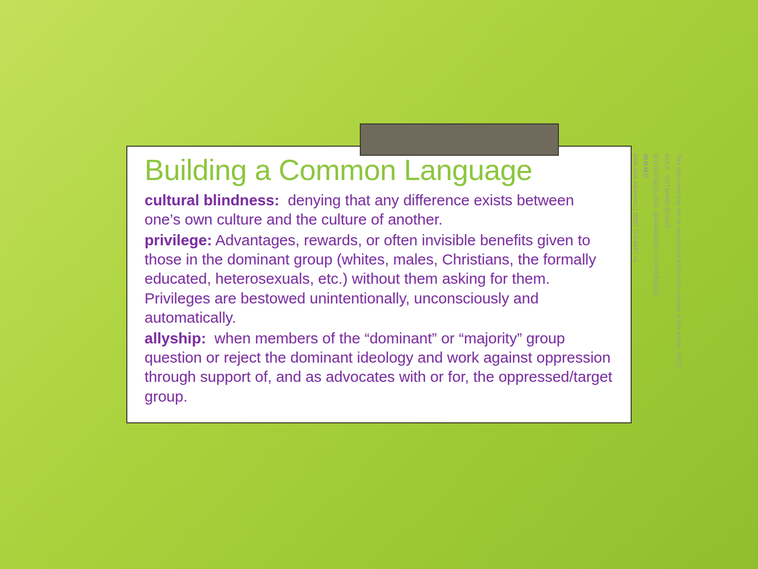Building a Common Language
cultural blindness: denying that any difference exists between one’s own culture and the culture of another.
privilege: Advantages, rewards, or often invisible benefits given to those in the dominant group (whites, males, Christians, the formally educated, heterosexuals, etc.) without them asking for them. Privileges are bestowed unintentionally, unconsciously and automatically.
allyship: when members of the “dominant” or “majority” group question or reject the dominant ideology and work against oppression through support of, and as advocates with or for, the oppressed/target group.
www.nols.edu/wrmc | (800) 710-6657 x3 WRMC WILDERNESS RISK MANAGEMENT CONFERENCE NOLS OUTWARD BOUND This document may not be reproduced without the consent of the author. 10/12